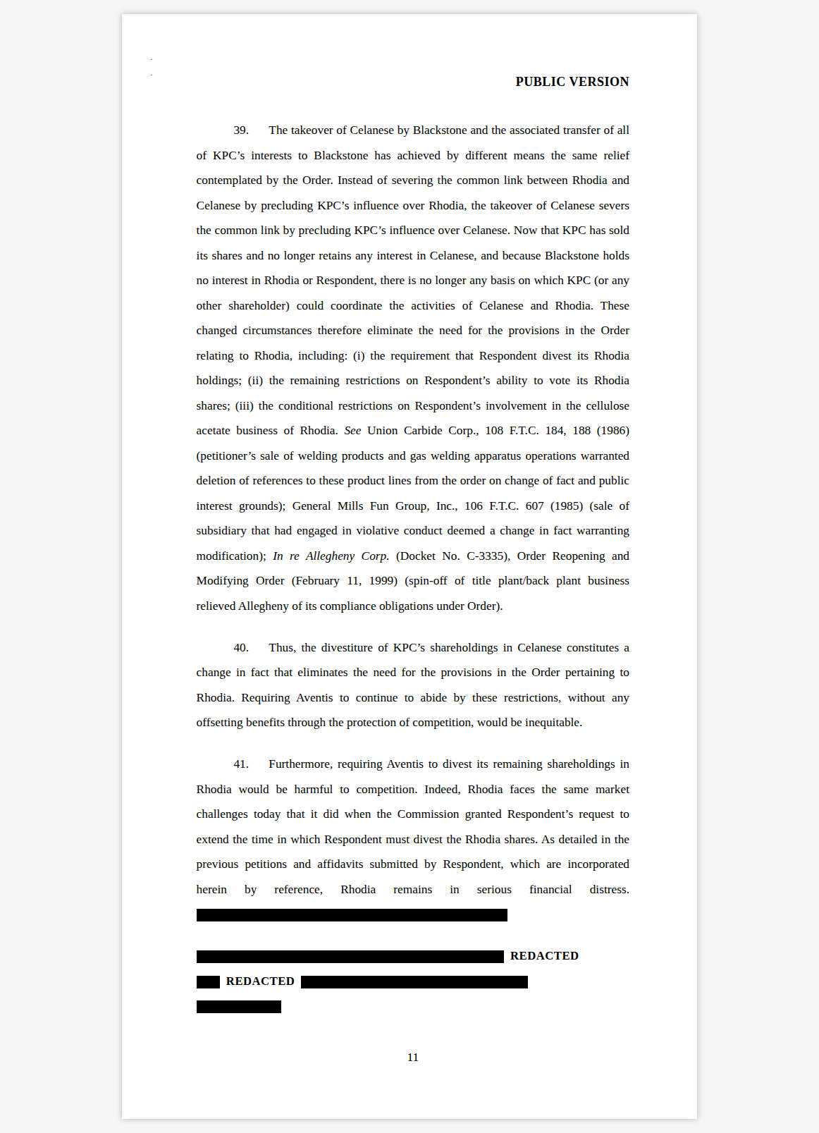.
.
PUBLIC VERSION
39. The takeover of Celanese by Blackstone and the associated transfer of all of KPC’s interests to Blackstone has achieved by different means the same relief contemplated by the Order. Instead of severing the common link between Rhodia and Celanese by precluding KPC’s influence over Rhodia, the takeover of Celanese severs the common link by precluding KPC’s influence over Celanese. Now that KPC has sold its shares and no longer retains any interest in Celanese, and because Blackstone holds no interest in Rhodia or Respondent, there is no longer any basis on which KPC (or any other shareholder) could coordinate the activities of Celanese and Rhodia. These changed circumstances therefore eliminate the need for the provisions in the Order relating to Rhodia, including: (i) the requirement that Respondent divest its Rhodia holdings; (ii) the remaining restrictions on Respondent’s ability to vote its Rhodia shares; (iii) the conditional restrictions on Respondent’s involvement in the cellulose acetate business of Rhodia. See Union Carbide Corp., 108 F.T.C. 184, 188 (1986) (petitioner’s sale of welding products and gas welding apparatus operations warranted deletion of references to these product lines from the order on change of fact and public interest grounds); General Mills Fun Group, Inc., 106 F.T.C. 607 (1985) (sale of subsidiary that had engaged in violative conduct deemed a change in fact warranting modification); In re Allegheny Corp. (Docket No. C-3335), Order Reopening and Modifying Order (February 11, 1999) (spin-off of title plant/back plant business relieved Allegheny of its compliance obligations under Order).
40. Thus, the divestiture of KPC’s shareholdings in Celanese constitutes a change in fact that eliminates the need for the provisions in the Order pertaining to Rhodia. Requiring Aventis to continue to abide by these restrictions, without any offsetting benefits through the protection of competition, would be inequitable.
41. Furthermore, requiring Aventis to divest its remaining shareholdings in Rhodia would be harmful to competition. Indeed, Rhodia faces the same market challenges today that it did when the Commission granted Respondent’s request to extend the time in which Respondent must divest the Rhodia shares. As detailed in the previous petitions and affidavits submitted by Respondent, which are incorporated herein by reference, Rhodia remains in serious financial distress.
REDACTED
REDACTED
11